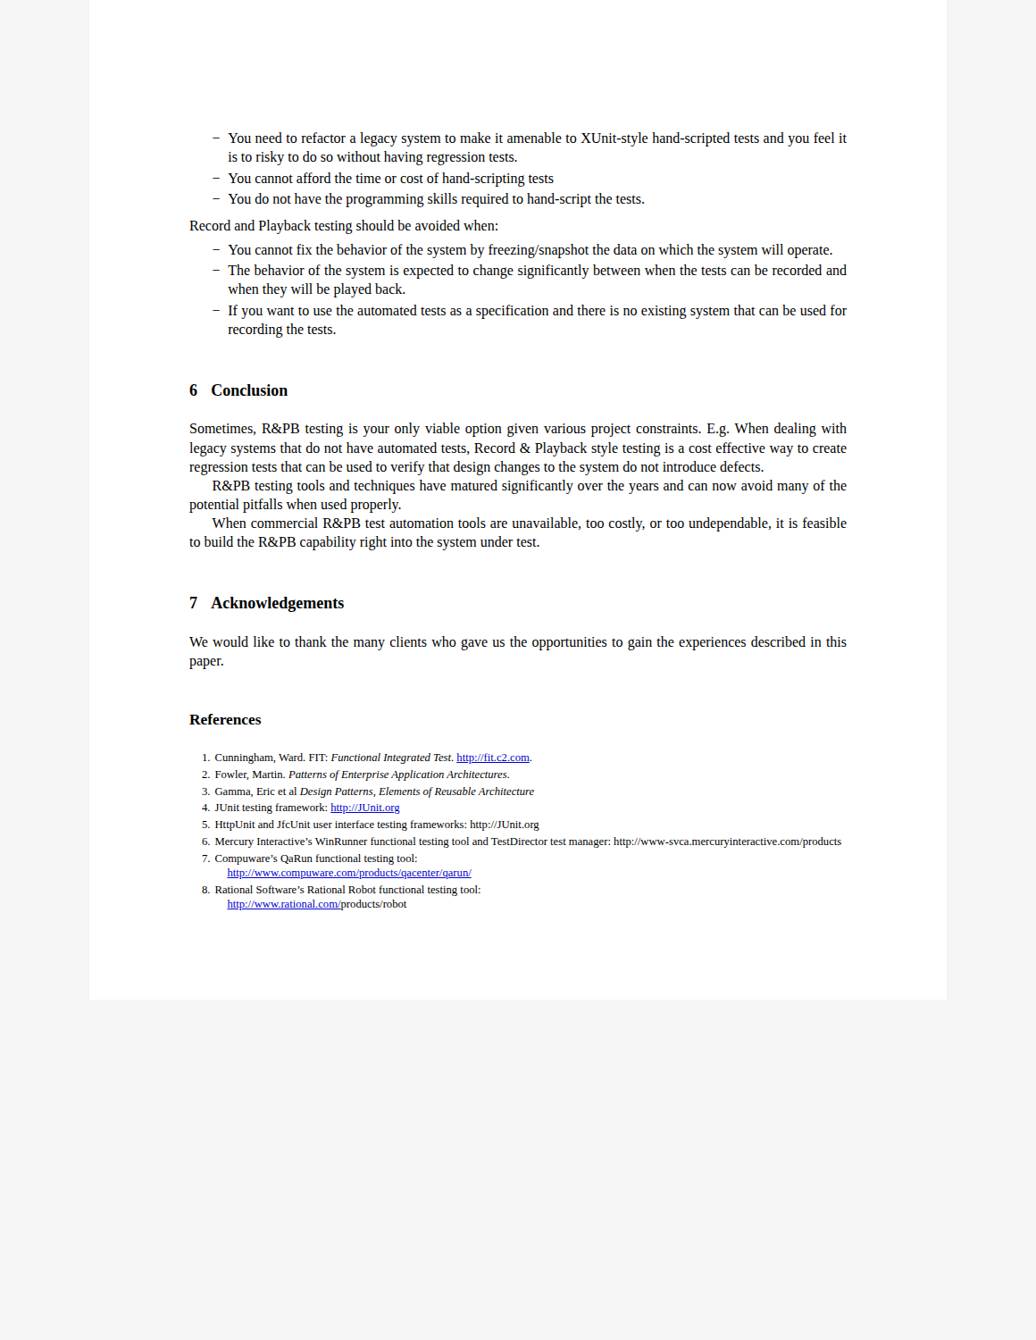You need to refactor a legacy system to make it amenable to XUnit-style hand-scripted tests and you feel it is to risky to do so without having regression tests.
You cannot afford the time or cost of hand-scripting tests
You do not have the programming skills required to hand-script the tests.
Record and Playback testing should be avoided when:
You cannot fix the behavior of the system by freezing/snapshot the data on which the system will operate.
The behavior of the system is expected to change significantly between when the tests can be recorded and when they will be played back.
If you want to use the automated tests as a specification and there is no existing system that can be used for recording the tests.
6 Conclusion
Sometimes, R&PB testing is your only viable option given various project constraints. E.g. When dealing with legacy systems that do not have automated tests, Record & Playback style testing is a cost effective way to create regression tests that can be used to verify that design changes to the system do not introduce defects.
R&PB testing tools and techniques have matured significantly over the years and can now avoid many of the potential pitfalls when used properly.
When commercial R&PB test automation tools are unavailable, too costly, or too undependable, it is feasible to build the R&PB capability right into the system under test.
7 Acknowledgements
We would like to thank the many clients who gave us the opportunities to gain the experiences described in this paper.
References
Cunningham, Ward. FIT: Functional Integrated Test. http://fit.c2.com.
Fowler, Martin. Patterns of Enterprise Application Architectures.
Gamma, Eric et al Design Patterns, Elements of Reusable Architecture
JUnit testing framework: http://JUnit.org
HttpUnit and JfcUnit user interface testing frameworks: http://JUnit.org
Mercury Interactive’s WinRunner functional testing tool and TestDirector test manager: http://www-svca.mercuryinteractive.com/products
Compuware’s QaRun functional testing tool:
http://www.compuware.com/products/qacenter/qarun/
Rational Software’s Rational Robot functional testing tool:
http://www.rational.com/products/robot